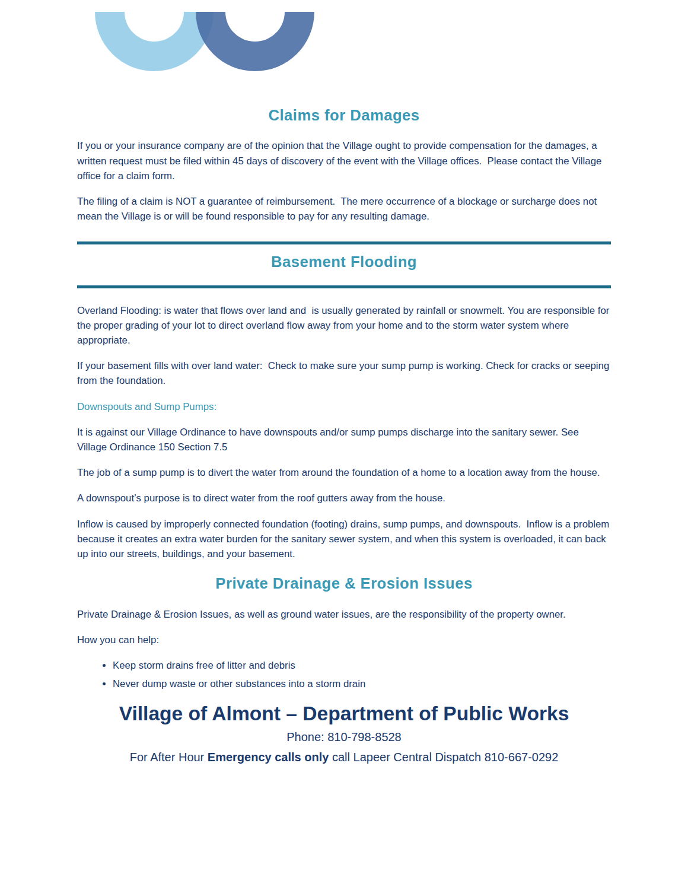Claims for Damages
If you or your insurance company are of the opinion that the Village ought to provide compensation for the damages, a written request must be filed within 45 days of discovery of the event with the Village offices. Please contact the Village office for a claim form.
The filing of a claim is NOT a guarantee of reimbursement. The mere occurrence of a blockage or surcharge does not mean the Village is or will be found responsible to pay for any resulting damage.
Basement Flooding
Overland Flooding: is water that flows over land and is usually generated by rainfall or snowmelt. You are responsible for the proper grading of your lot to direct overland flow away from your home and to the storm water system where appropriate.
If your basement fills with over land water: Check to make sure your sump pump is working. Check for cracks or seeping from the foundation.
Downspouts and Sump Pumps:
It is against our Village Ordinance to have downspouts and/or sump pumps discharge into the sanitary sewer. See Village Ordinance 150 Section 7.5
The job of a sump pump is to divert the water from around the foundation of a home to a location away from the house.
A downspout’s purpose is to direct water from the roof gutters away from the house.
Inflow is caused by improperly connected foundation (footing) drains, sump pumps, and downspouts. Inflow is a problem because it creates an extra water burden for the sanitary sewer system, and when this system is overloaded, it can back up into our streets, buildings, and your basement.
Private Drainage & Erosion Issues
Private Drainage & Erosion Issues, as well as ground water issues, are the responsibility of the property owner.
How you can help:
Keep storm drains free of litter and debris
Never dump waste or other substances into a storm drain
Village of Almont – Department of Public Works
Phone: 810-798-8528
For After Hour Emergency calls only call Lapeer Central Dispatch 810-667-0292